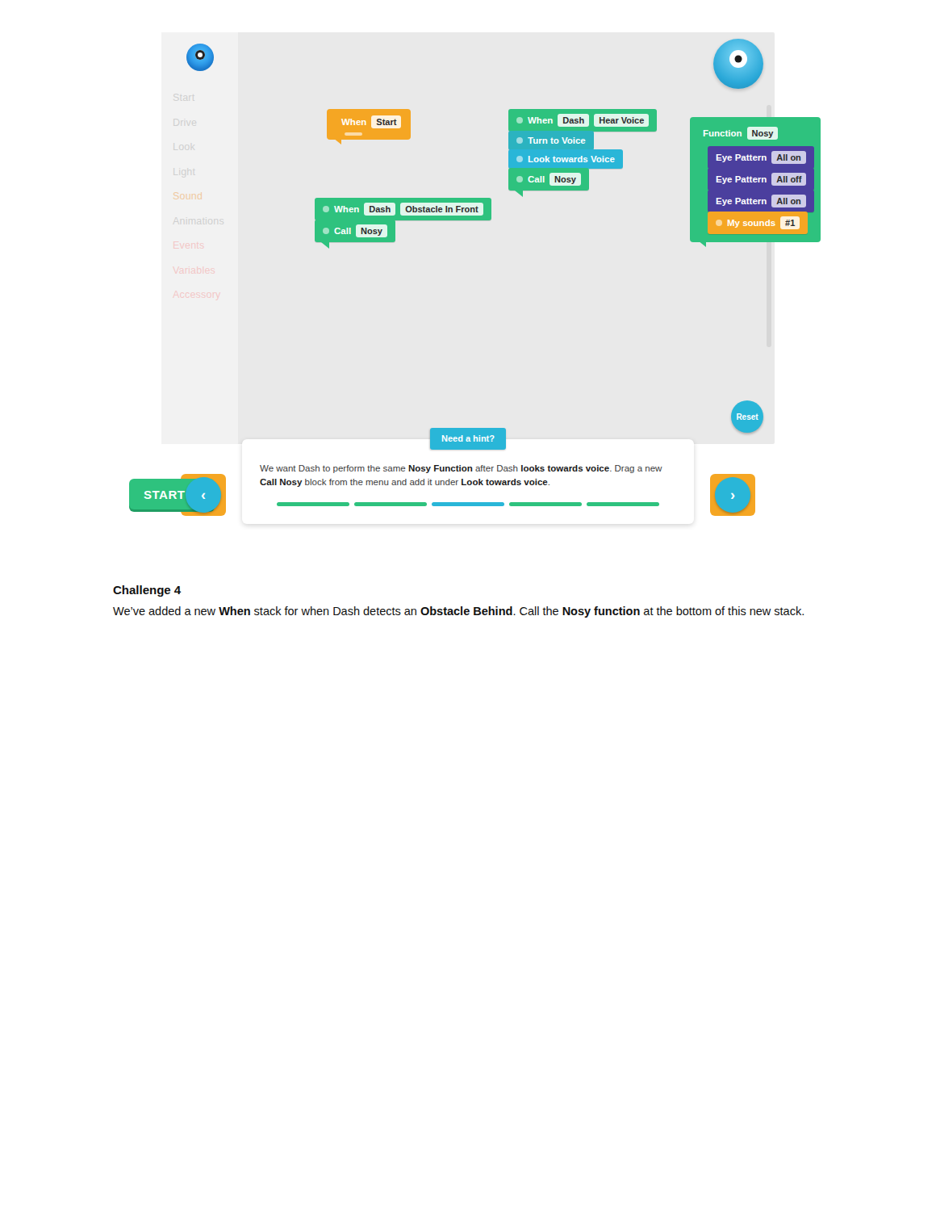Start
Drive
Look
Light
Sound
Animations
Events
Variables
Accessory
When Start
When Dash Obstacle In Front
Call Nosy
When Dash Hear Voice
Turn to Voice
Look towards Voice
Call Nosy
Function Nosy
Eye Pattern All on
Eye Pattern All off
Eye Pattern All on
My sounds #1
Reset
START ▶
‹
›
Need a hint?
We want Dash to perform the same Nosy Function after Dash looks towards voice. Drag a new Call Nosy block from the menu and add it under Look towards voice.
Challenge 4
We’ve added a new When stack for when Dash detects an Obstacle Behind. Call the Nosy function at the bottom of this new stack.